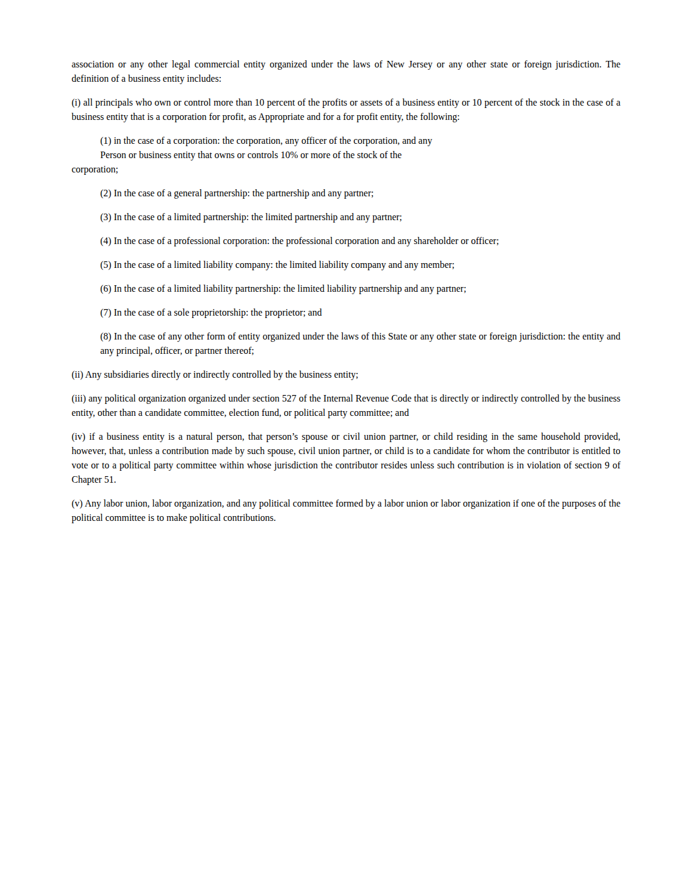association or any other legal commercial entity organized under the laws of New Jersey or any other state or foreign jurisdiction. The definition of a business entity includes:
(i) all principals who own or control more than 10 percent of the profits or assets of a business entity or 10 percent of the stock in the case of a business entity that is a corporation for profit, as Appropriate and for a for profit entity, the following:
(1) in the case of a corporation: the corporation, any officer of the corporation, and any
Person or business entity that owns or controls 10% or more of the stock of the
corporation;
(2) In the case of a general partnership: the partnership and any partner;
(3) In the case of a limited partnership: the limited partnership and any partner;
(4) In the case of a professional corporation: the professional corporation and any shareholder or officer;
(5) In the case of a limited liability company: the limited liability company and any member;
(6) In the case of a limited liability partnership: the limited liability partnership and any partner;
(7) In the case of a sole proprietorship: the proprietor; and
(8) In the case of any other form of entity organized under the laws of this State or any other state or foreign jurisdiction: the entity and any principal, officer, or partner thereof;
(ii) Any subsidiaries directly or indirectly controlled by the business entity;
(iii) any political organization organized under section 527 of the Internal Revenue Code that is directly or indirectly controlled by the business entity, other than a candidate committee, election fund, or political party committee; and
(iv) if a business entity is a natural person, that person’s spouse or civil union partner, or child residing in the same household provided, however, that, unless a contribution made by such spouse, civil union partner, or child is to a candidate for whom the contributor is entitled to vote or to a political party committee within whose jurisdiction the contributor resides unless such contribution is in violation of section 9 of Chapter 51.
(v) Any labor union, labor organization, and any political committee formed by a labor union or labor organization if one of the purposes of the political committee is to make political contributions.